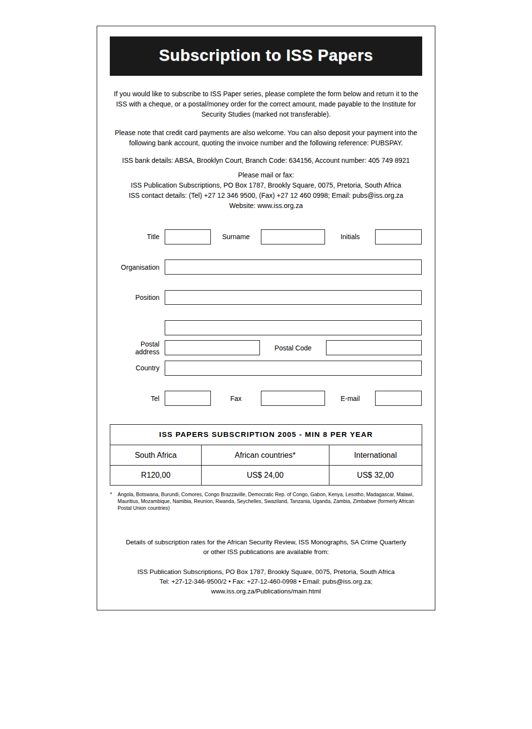Subscription to ISS Papers
If you would like to subscribe to ISS Paper series, please complete the form below and return it to the ISS with a cheque, or a postal/money order for the correct amount, made payable to the Institute for Security Studies (marked not transferable).
Please note that credit card payments are also welcome. You can also deposit your payment into the following bank account, quoting the invoice number and the following reference: PUBSPAY.
ISS bank details: ABSA, Brooklyn Court, Branch Code: 634156, Account number: 405 749 8921
Please mail or fax:
ISS Publication Subscriptions, PO Box 1787, Brookly Square, 0075, Pretoria, South Africa
ISS contact details: (Tel) +27 12 346 9500, (Fax) +27 12 460 0998; Email: pubs@iss.org.za
Website: www.iss.org.za
| Title | | Surname | | Initials | |
| Organisation | |
| Position | |
| Postal address | | Postal Code | |
| Country | |
| Tel | | Fax | | E-mail | |
| ISS PAPERS SUBSCRIPTION 2005 - MIN 8 PER YEAR |
| --- |
| South Africa | African countries* | International |
| R120,00 | US$ 24,00 | US$ 32,00 |
*
Angola, Botswana, Burundi, Comores, Congo Brazzaville, Democratic Rep. of Congo, Gabon, Kenya, Lesotho, Madagascar, Malawi, Mauritius, Mozambique, Namibia, Reunion, Rwanda, Seychelles, Swaziland, Tanzania, Uganda, Zambia, Zimbabwe (formerly African Postal Union countries)
Details of subscription rates for the African Security Review, ISS Monographs, SA Crime Quarterly
or other ISS publications are available from:
ISS Publication Subscriptions, PO Box 1787, Brookly Square, 0075, Pretoria, South Africa
Tel: +27-12-346-9500/2 • Fax: +27-12-460-0998 • Email: pubs@iss.org.za; www.iss.org.za/Publications/main.html